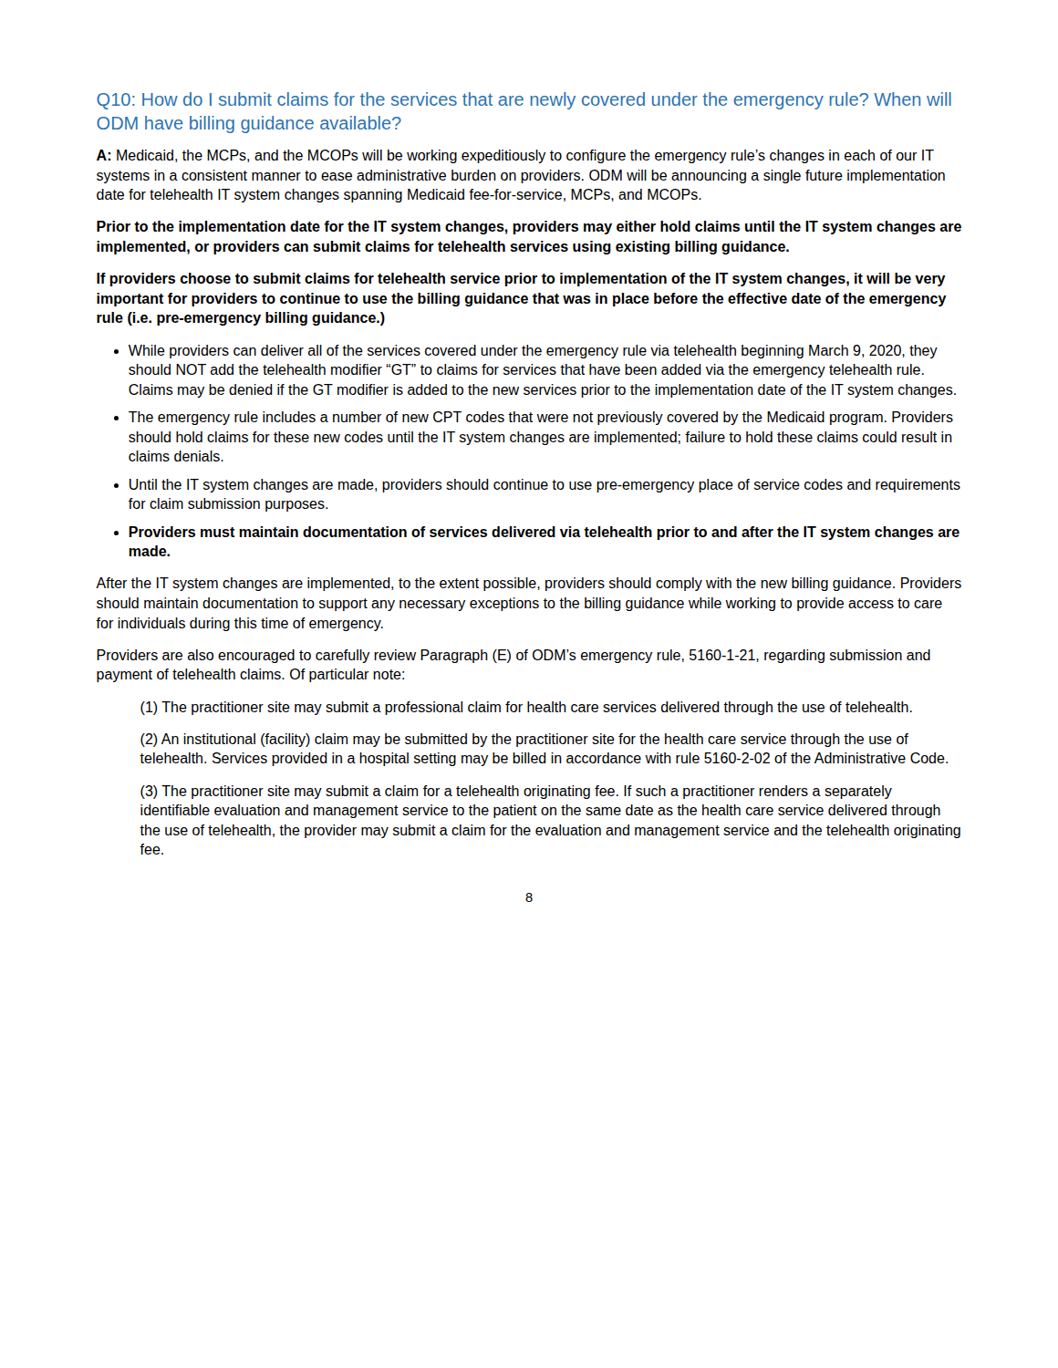Q10: How do I submit claims for the services that are newly covered under the emergency rule? When will ODM have billing guidance available?
A: Medicaid, the MCPs, and the MCOPs will be working expeditiously to configure the emergency rule’s changes in each of our IT systems in a consistent manner to ease administrative burden on providers. ODM will be announcing a single future implementation date for telehealth IT system changes spanning Medicaid fee-for-service, MCPs, and MCOPs.
Prior to the implementation date for the IT system changes, providers may either hold claims until the IT system changes are implemented, or providers can submit claims for telehealth services using existing billing guidance.
If providers choose to submit claims for telehealth service prior to implementation of the IT system changes, it will be very important for providers to continue to use the billing guidance that was in place before the effective date of the emergency rule (i.e. pre-emergency billing guidance.)
While providers can deliver all of the services covered under the emergency rule via telehealth beginning March 9, 2020, they should NOT add the telehealth modifier “GT” to claims for services that have been added via the emergency telehealth rule. Claims may be denied if the GT modifier is added to the new services prior to the implementation date of the IT system changes.
The emergency rule includes a number of new CPT codes that were not previously covered by the Medicaid program. Providers should hold claims for these new codes until the IT system changes are implemented; failure to hold these claims could result in claims denials.
Until the IT system changes are made, providers should continue to use pre-emergency place of service codes and requirements for claim submission purposes.
Providers must maintain documentation of services delivered via telehealth prior to and after the IT system changes are made.
After the IT system changes are implemented, to the extent possible, providers should comply with the new billing guidance. Providers should maintain documentation to support any necessary exceptions to the billing guidance while working to provide access to care for individuals during this time of emergency.
Providers are also encouraged to carefully review Paragraph (E) of ODM’s emergency rule, 5160-1-21, regarding submission and payment of telehealth claims. Of particular note:
(1) The practitioner site may submit a professional claim for health care services delivered through the use of telehealth.
(2) An institutional (facility) claim may be submitted by the practitioner site for the health care service through the use of telehealth. Services provided in a hospital setting may be billed in accordance with rule 5160-2-02 of the Administrative Code.
(3) The practitioner site may submit a claim for a telehealth originating fee. If such a practitioner renders a separately identifiable evaluation and management service to the patient on the same date as the health care service delivered through the use of telehealth, the provider may submit a claim for the evaluation and management service and the telehealth originating fee.
8